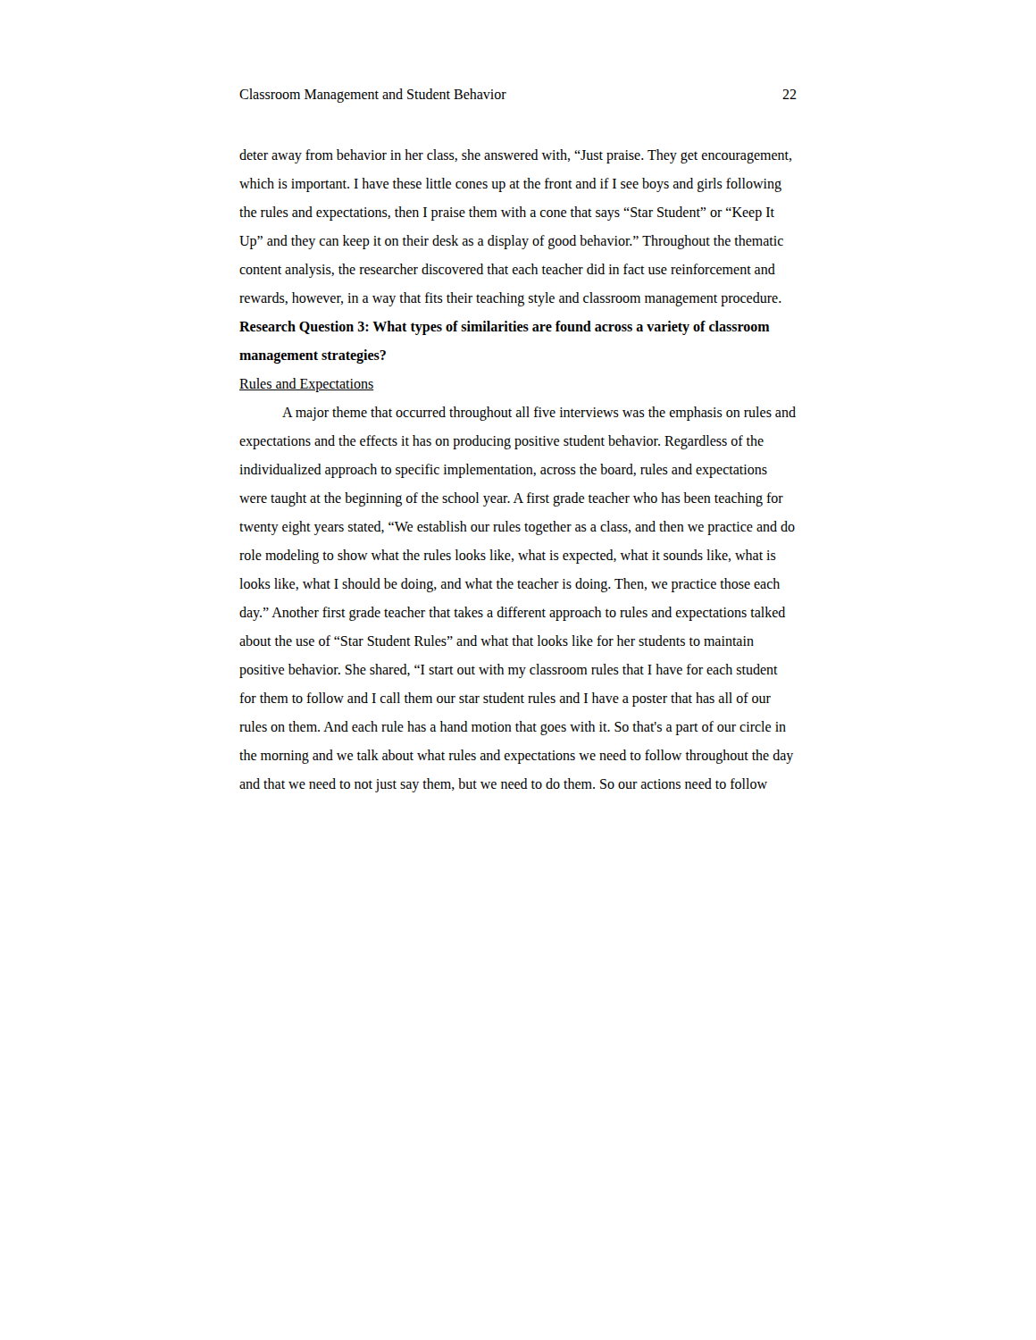Classroom Management and Student Behavior 22
deter away from behavior in her class, she answered with, “Just praise. They get encouragement, which is important. I have these little cones up at the front and if I see boys and girls following the rules and expectations, then I praise them with a cone that says “Star Student” or “Keep It Up” and they can keep it on their desk as a display of good behavior.” Throughout the thematic content analysis, the researcher discovered that each teacher did in fact use reinforcement and rewards, however, in a way that fits their teaching style and classroom management procedure.
Research Question 3: What types of similarities are found across a variety of classroom management strategies?
Rules and Expectations
A major theme that occurred throughout all five interviews was the emphasis on rules and expectations and the effects it has on producing positive student behavior. Regardless of the individualized approach to specific implementation, across the board, rules and expectations were taught at the beginning of the school year. A first grade teacher who has been teaching for twenty eight years stated, “We establish our rules together as a class, and then we practice and do role modeling to show what the rules looks like, what is expected, what it sounds like, what is looks like, what I should be doing, and what the teacher is doing. Then, we practice those each day.” Another first grade teacher that takes a different approach to rules and expectations talked about the use of “Star Student Rules” and what that looks like for her students to maintain positive behavior. She shared, “I start out with my classroom rules that I have for each student for them to follow and I call them our star student rules and I have a poster that has all of our rules on them. And each rule has a hand motion that goes with it. So that's a part of our circle in the morning and we talk about what rules and expectations we need to follow throughout the day and that we need to not just say them, but we need to do them. So our actions need to follow